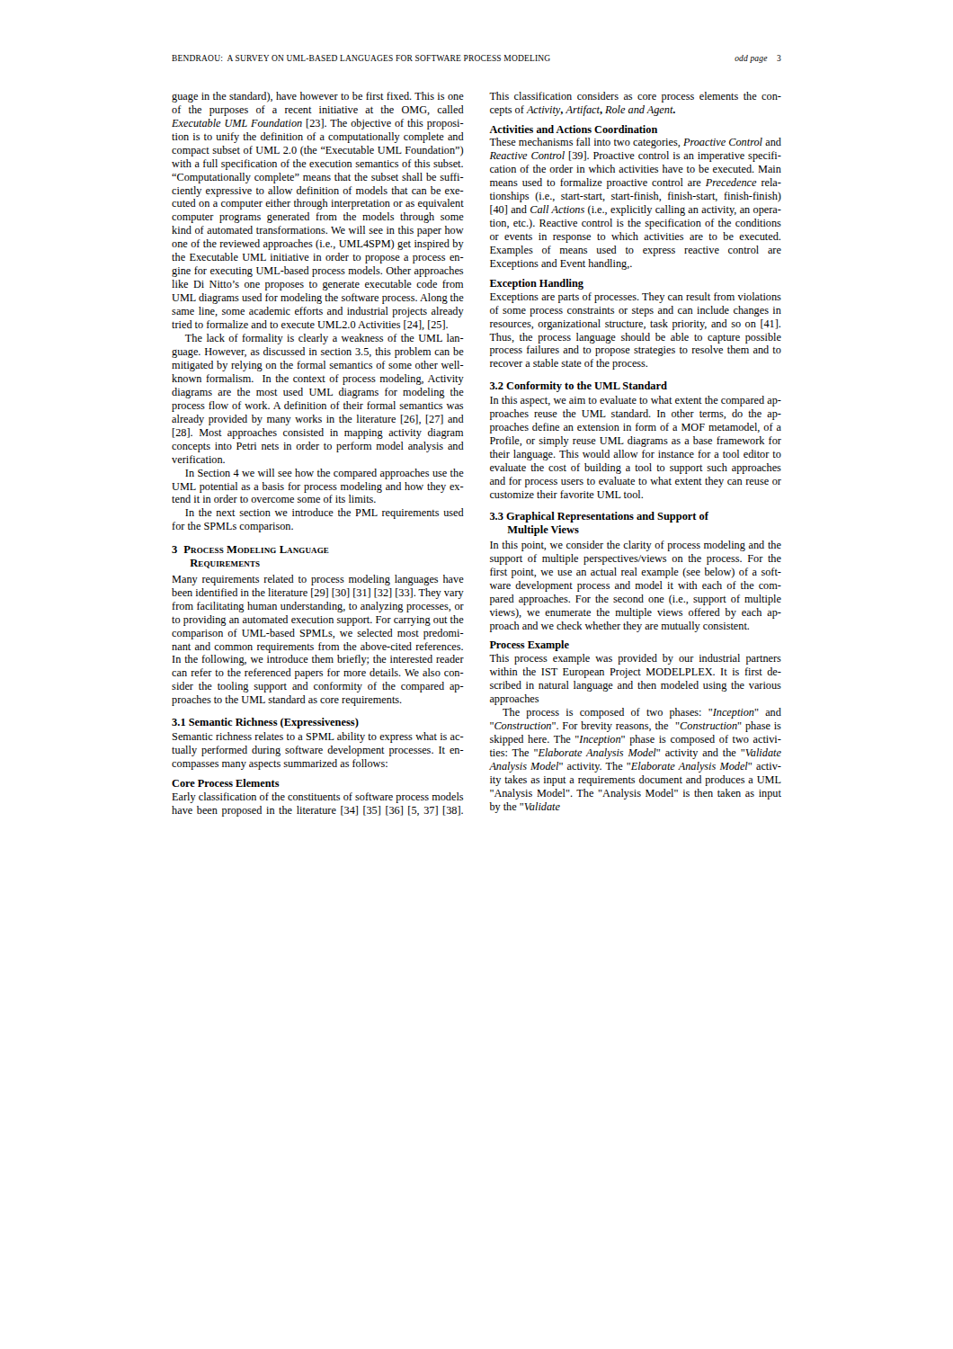Bendraou: A survey on UML-based languages for software process modeling
odd page3
guage in the standard), have however to be first fixed. This is one of the purposes of a recent initiative at the OMG, called Executable UML Foundation [23]. The objective of this proposition is to unify the definition of a computationally complete and compact subset of UML 2.0 (the “Executable UML Foundation”) with a full specification of the execution semantics of this subset. “Computationally complete” means that the subset shall be sufficiently expressive to allow definition of models that can be executed on a computer either through interpretation or as equivalent computer programs generated from the models through some kind of automated transformations. We will see in this paper how one of the reviewed approaches (i.e., UML4SPM) get inspired by the Executable UML initiative in order to propose a process engine for executing UML-based process models. Other approaches like Di Nitto’s one proposes to generate executable code from UML diagrams used for modeling the software process. Along the same line, some academic efforts and industrial projects already tried to formalize and to execute UML2.0 Activities [24], [25].
The lack of formality is clearly a weakness of the UML language. However, as discussed in section 3.5, this problem can be mitigated by relying on the formal semantics of some other well-known formalism. In the context of process modeling, Activity diagrams are the most used UML diagrams for modeling the process flow of work. A definition of their formal semantics was already provided by many works in the literature [26], [27] and [28]. Most approaches consisted in mapping activity diagram concepts into Petri nets in order to perform model analysis and verification.
In Section 4 we will see how the compared approaches use the UML potential as a basis for process modeling and how they extend it in order to overcome some of its limits.
In the next section we introduce the PML requirements used for the SPMLs comparison.
3 Process Modeling Language Requirements
Many requirements related to process modeling languages have been identified in the literature [29] [30] [31] [32] [33]. They vary from facilitating human understanding, to analyzing processes, or to providing an automated execution support. For carrying out the comparison of UML-based SPMLs, we selected most predominant and common requirements from the above-cited references. In the following, we introduce them briefly; the interested reader can refer to the referenced papers for more details. We also consider the tooling support and conformity of the compared approaches to the UML standard as core requirements.
3.1 Semantic Richness (Expressiveness)
Semantic richness relates to a SPML ability to express what is actually performed during software development processes. It encompasses many aspects summarized as follows:
Core Process Elements
Early classification of the constituents of software process models have been proposed in the literature [34] [35] [36] [5, 37] [38]. This classification considers as core process elements the concepts of Activity, Artifact, Role and Agent.
Activities and Actions Coordination
These mechanisms fall into two categories, Proactive Control and Reactive Control [39]. Proactive control is an imperative specification of the order in which activities have to be executed. Main means used to formalize proactive control are Precedence relationships (i.e., start-start, start-finish, finish-start, finish-finish) [40] and Call Actions (i.e., explicitly calling an activity, an operation, etc.). Reactive control is the specification of the conditions or events in response to which activities are to be executed. Examples of means used to express reactive control are Exceptions and Event handling,.
Exception Handling
Exceptions are parts of processes. They can result from violations of some process constraints or steps and can include changes in resources, organizational structure, task priority, and so on [41]. Thus, the process language should be able to capture possible process failures and to propose strategies to resolve them and to recover a stable state of the process.
3.2 Conformity to the UML Standard
In this aspect, we aim to evaluate to what extent the compared approaches reuse the UML standard. In other terms, do the approaches define an extension in form of a MOF metamodel, of a Profile, or simply reuse UML diagrams as a base framework for their language. This would allow for instance for a tool editor to evaluate the cost of building a tool to support such approaches and for process users to evaluate to what extent they can reuse or customize their favorite UML tool.
3.3 Graphical Representations and Support of
Multiple Views
In this point, we consider the clarity of process modeling and the support of multiple perspectives/views on the process. For the first point, we use an actual real example (see below) of a software development process and model it with each of the compared approaches. For the second one (i.e., support of multiple views), we enumerate the multiple views offered by each approach and we check whether they are mutually consistent.
Process Example
This process example was provided by our industrial partners within the IST European Project MODELPLEX. It is first described in natural language and then modeled using the various approaches
The process is composed of two phases: "Inception" and "Construction". For brevity reasons, the "Construction" phase is skipped here. The "Inception" phase is composed of two activities: The "Elaborate Analysis Model" activity and the "Validate Analysis Model" activity. The "Elaborate Analysis Model" activity takes as input a requirements document and produces a UML "Analysis Model". The "Analysis Model" is then taken as input by the "Validate